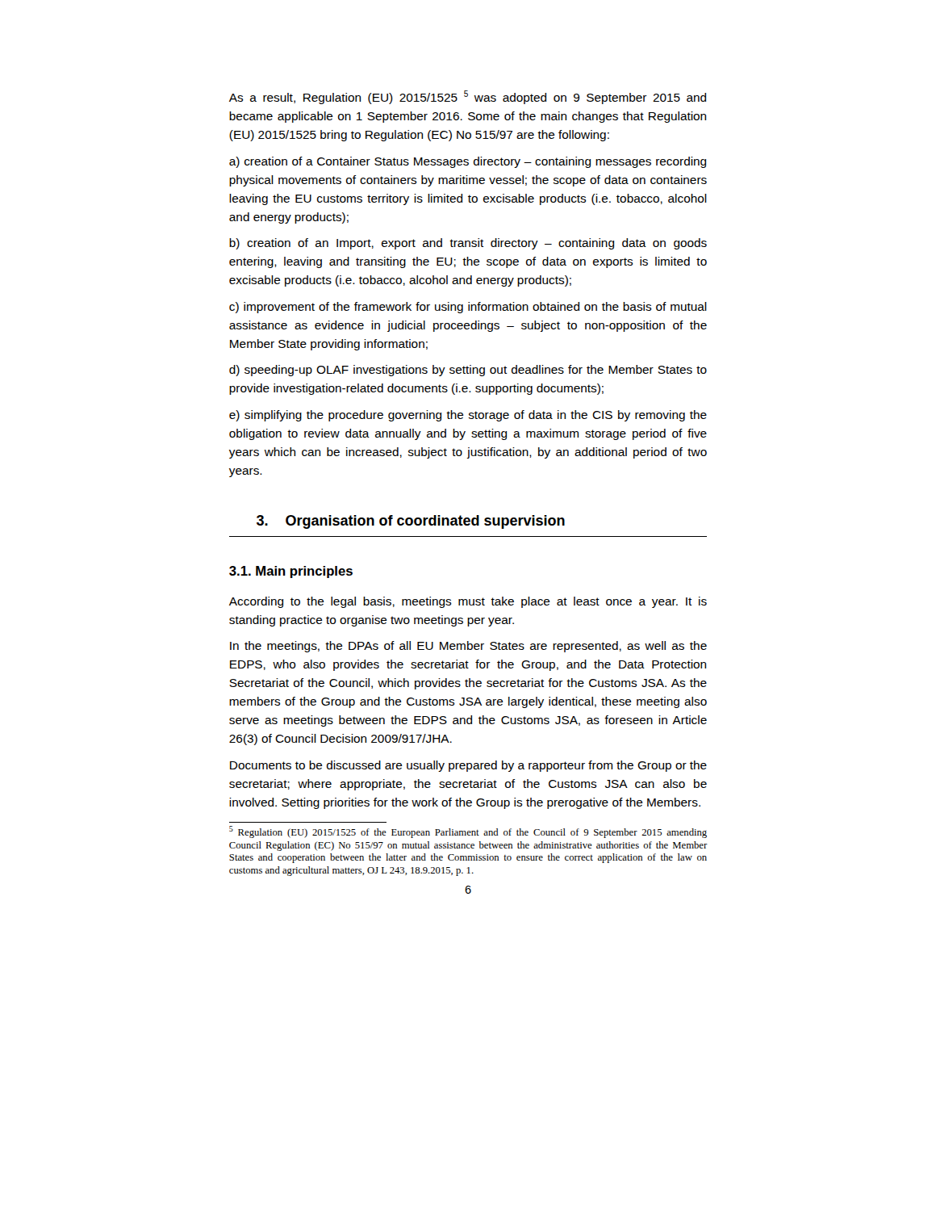As a result, Regulation (EU) 2015/1525 5 was adopted on 9 September 2015 and became applicable on 1 September 2016. Some of the main changes that Regulation (EU) 2015/1525 bring to Regulation (EC) No 515/97 are the following:
a) creation of a Container Status Messages directory – containing messages recording physical movements of containers by maritime vessel; the scope of data on containers leaving the EU customs territory is limited to excisable products (i.e. tobacco, alcohol and energy products);
b) creation of an Import, export and transit directory – containing data on goods entering, leaving and transiting the EU; the scope of data on exports is limited to excisable products (i.e. tobacco, alcohol and energy products);
c) improvement of the framework for using information obtained on the basis of mutual assistance as evidence in judicial proceedings – subject to non-opposition of the Member State providing information;
d) speeding-up OLAF investigations by setting out deadlines for the Member States to provide investigation-related documents (i.e. supporting documents);
e) simplifying the procedure governing the storage of data in the CIS by removing the obligation to review data annually and by setting a maximum storage period of five years which can be increased, subject to justification, by an additional period of two years.
3. Organisation of coordinated supervision
3.1. Main principles
According to the legal basis, meetings must take place at least once a year. It is standing practice to organise two meetings per year.
In the meetings, the DPAs of all EU Member States are represented, as well as the EDPS, who also provides the secretariat for the Group, and the Data Protection Secretariat of the Council, which provides the secretariat for the Customs JSA. As the members of the Group and the Customs JSA are largely identical, these meeting also serve as meetings between the EDPS and the Customs JSA, as foreseen in Article 26(3) of Council Decision 2009/917/JHA.
Documents to be discussed are usually prepared by a rapporteur from the Group or the secretariat; where appropriate, the secretariat of the Customs JSA can also be involved. Setting priorities for the work of the Group is the prerogative of the Members.
5 Regulation (EU) 2015/1525 of the European Parliament and of the Council of 9 September 2015 amending Council Regulation (EC) No 515/97 on mutual assistance between the administrative authorities of the Member States and cooperation between the latter and the Commission to ensure the correct application of the law on customs and agricultural matters, OJ L 243, 18.9.2015, p. 1.
6